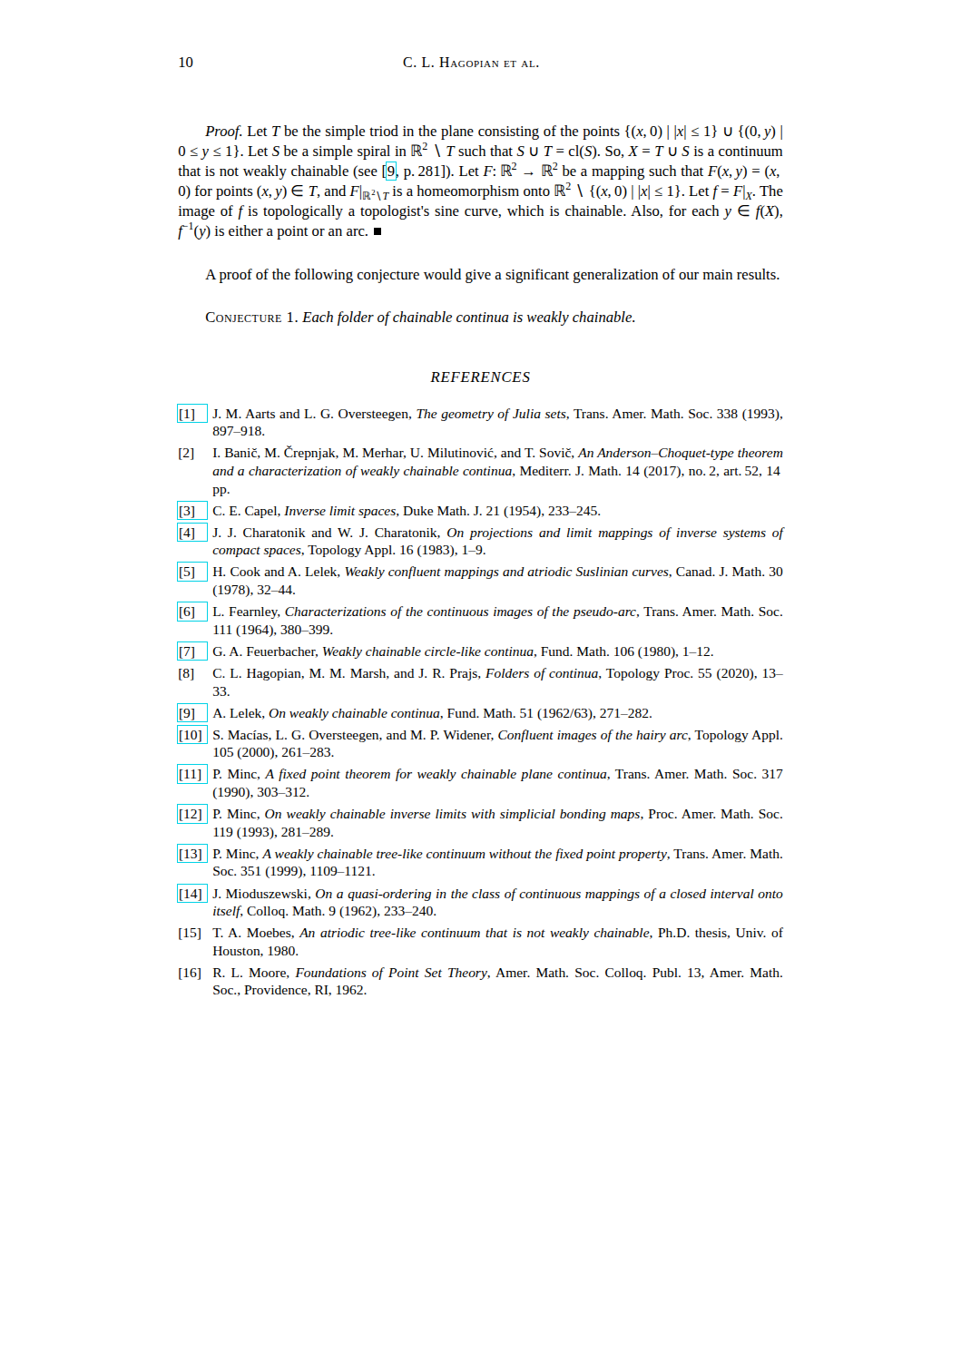10 C. L. Hagopian et al.
Proof. Let T be the simple triod in the plane consisting of the points {(x, 0) | |x| ≤ 1} ∪ {(0, y) | 0 ≤ y ≤ 1}. Let S be a simple spiral in ℝ2 ∖ T such that S ∪ T = cl(S). So, X = T ∪ S is a continuum that is not weakly chainable (see [9, p. 281]). Let F: ℝ2 → ℝ2 be a mapping such that F(x, y) = (x, 0) for points (x, y) ∈ T, and F|ℝ2∖T is a homeomorphism onto ℝ2 ∖ {(x, 0) | |x| ≤ 1}. Let f = F|X. The image of f is topologically a topologist's sine curve, which is chainable. Also, for each y ∈ f(X), f−1(y) is either a point or an arc.
A proof of the following conjecture would give a significant generalization of our main results.
Conjecture 1. Each folder of chainable continua is weakly chainable.
REFERENCES
[1] J. M. Aarts and L. G. Oversteegen, The geometry of Julia sets, Trans. Amer. Math. Soc. 338 (1993), 897–918.
[2] I. Banič, M. Črepnjak, M. Merhar, U. Milutinović, and T. Sovič, An Anderson–Choquet-type theorem and a characterization of weakly chainable continua, Mediterr. J. Math. 14 (2017), no. 2, art. 52, 14 pp.
[3] C. E. Capel, Inverse limit spaces, Duke Math. J. 21 (1954), 233–245.
[4] J. J. Charatonik and W. J. Charatonik, On projections and limit mappings of inverse systems of compact spaces, Topology Appl. 16 (1983), 1–9.
[5] H. Cook and A. Lelek, Weakly confluent mappings and atriodic Suslinian curves, Canad. J. Math. 30 (1978), 32–44.
[6] L. Fearnley, Characterizations of the continuous images of the pseudo-arc, Trans. Amer. Math. Soc. 111 (1964), 380–399.
[7] G. A. Feuerbacher, Weakly chainable circle-like continua, Fund. Math. 106 (1980), 1–12.
[8] C. L. Hagopian, M. M. Marsh, and J. R. Prajs, Folders of continua, Topology Proc. 55 (2020), 13–33.
[9] A. Lelek, On weakly chainable continua, Fund. Math. 51 (1962/63), 271–282.
[10] S. Macías, L. G. Oversteegen, and M. P. Widener, Confluent images of the hairy arc, Topology Appl. 105 (2000), 261–283.
[11] P. Minc, A fixed point theorem for weakly chainable plane continua, Trans. Amer. Math. Soc. 317 (1990), 303–312.
[12] P. Minc, On weakly chainable inverse limits with simplicial bonding maps, Proc. Amer. Math. Soc. 119 (1993), 281–289.
[13] P. Minc, A weakly chainable tree-like continuum without the fixed point property, Trans. Amer. Math. Soc. 351 (1999), 1109–1121.
[14] J. Mioduszewski, On a quasi-ordering in the class of continuous mappings of a closed interval onto itself, Colloq. Math. 9 (1962), 233–240.
[15] T. A. Moebes, An atriodic tree-like continuum that is not weakly chainable, Ph.D. thesis, Univ. of Houston, 1980.
[16] R. L. Moore, Foundations of Point Set Theory, Amer. Math. Soc. Colloq. Publ. 13, Amer. Math. Soc., Providence, RI, 1962.